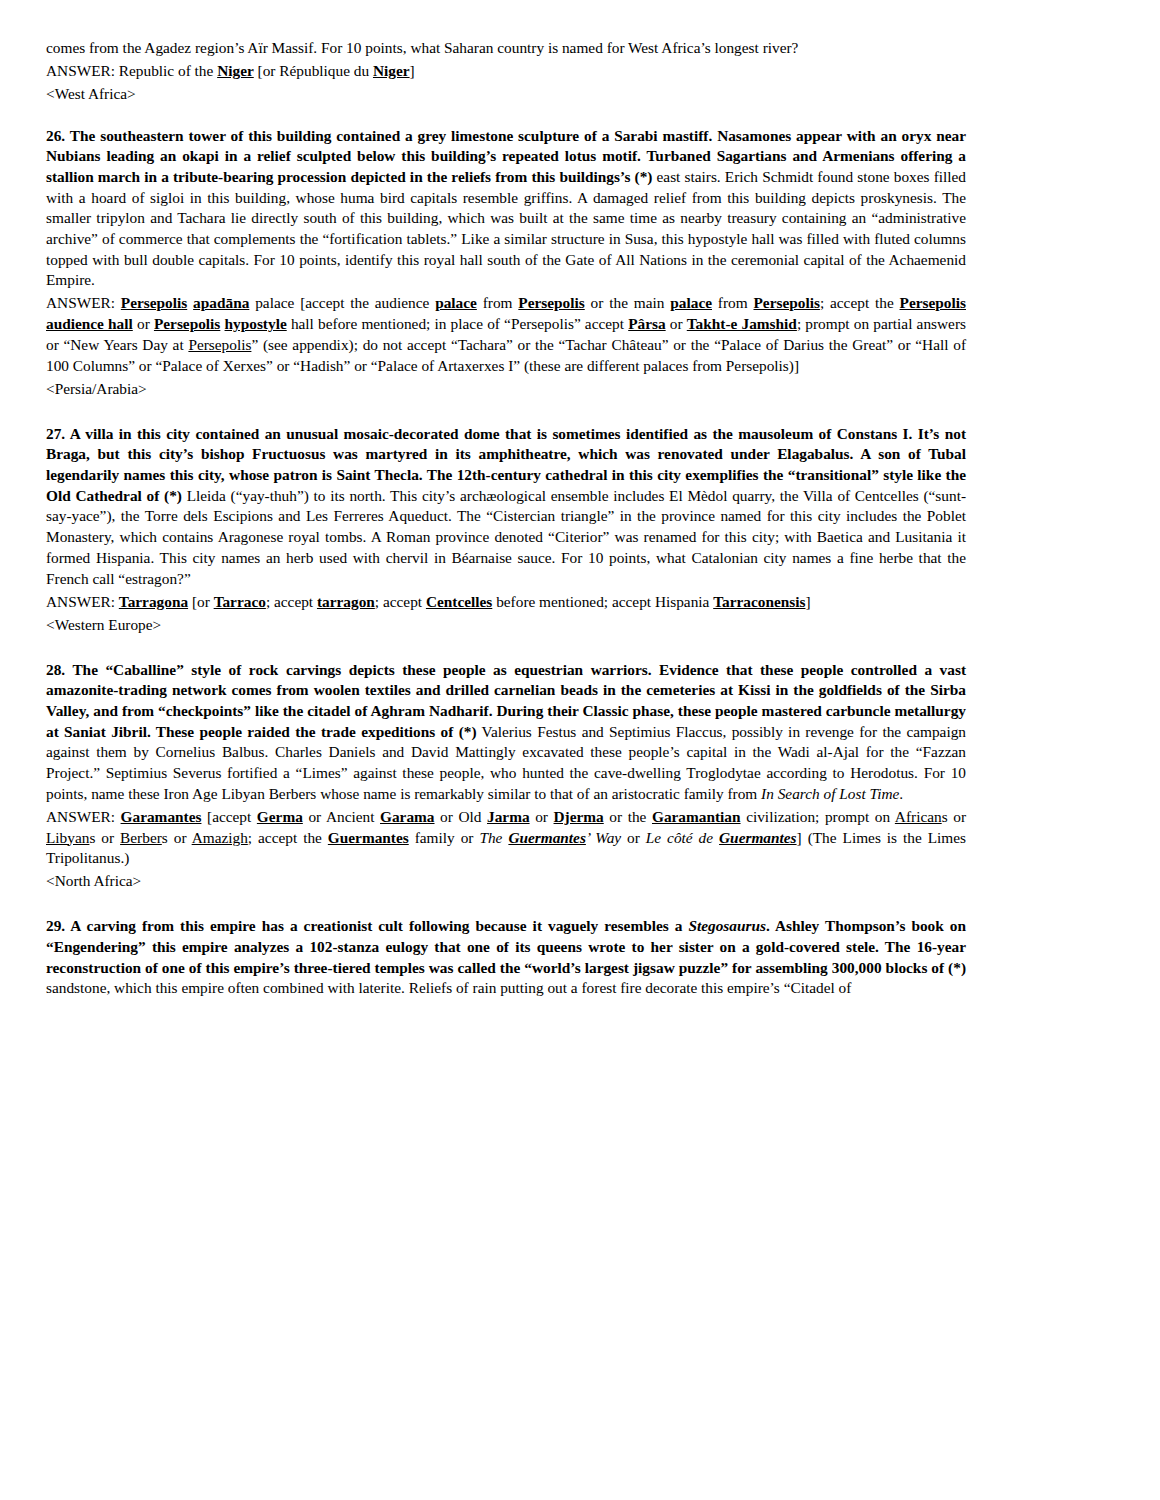comes from the Agadez region’s Aïr Massif. For 10 points, what Saharan country is named for West Africa’s longest river?
ANSWER: Republic of the Niger [or République du Niger]
<West Africa>
26. The southeastern tower of this building contained a grey limestone sculpture of a Sarabi mastiff. Nasamones appear with an oryx near Nubians leading an okapi in a relief sculpted below this building’s repeated lotus motif. Turbaned Sagartians and Armenians offering a stallion march in a tribute-bearing procession depicted in the reliefs from this buildings’s (*) east stairs. Erich Schmidt found stone boxes filled with a hoard of sigloi in this building, whose huma bird capitals resemble griffins. A damaged relief from this building depicts proskynesis. The smaller tripylon and Tachara lie directly south of this building, which was built at the same time as nearby treasury containing an “administrative archive” of commerce that complements the “fortification tablets.” Like a similar structure in Susa, this hypostyle hall was filled with fluted columns topped with bull double capitals. For 10 points, identify this royal hall south of the Gate of All Nations in the ceremonial capital of the Achaemenid Empire.
ANSWER: Persepolis apadāna palace [accept the audience palace from Persepolis or the main palace from Persepolis; accept the Persepolis audience hall or Persepolis hypostyle hall before mentioned; in place of “Persepolis” accept Pârsa or Takht-e Jamshid; prompt on partial answers or “New Years Day at Persepolis” (see appendix); do not accept “Tachara” or the “Tachar Château” or the “Palace of Darius the Great” or “Hall of 100 Columns” or “Palace of Xerxes” or “Hadish” or “Palace of Artaxerxes I” (these are different palaces from Persepolis)]
<Persia/Arabia>
27. A villa in this city contained an unusual mosaic-decorated dome that is sometimes identified as the mausoleum of Constans I. It’s not Braga, but this city’s bishop Fructuosus was martyred in its amphitheatre, which was renovated under Elagabalus. A son of Tubal legendarily names this city, whose patron is Saint Thecla. The 12th-century cathedral in this city exemplifies the “transitional” style like the Old Cathedral of (*) Lleida (“yay-thuh”) to its north. This city’s archæological ensemble includes El Mèdol quarry, the Villa of Centcelles (“sunt-say-yace”), the Torre dels Escipions and Les Ferreres Aqueduct. The “Cistercian triangle” in the province named for this city includes the Poblet Monastery, which contains Aragonese royal tombs. A Roman province denoted “Citerior” was renamed for this city; with Baetica and Lusitania it formed Hispania. This city names an herb used with chervil in Béarnaise sauce. For 10 points, what Catalonian city names a fine herbe that the French call “estragon?”
ANSWER: Tarragona [or Tarraco; accept tarragon; accept Centcelles before mentioned; accept Hispania Tarraconensis]
<Western Europe>
28. The “Caballine” style of rock carvings depicts these people as equestrian warriors. Evidence that these people controlled a vast amazonite-trading network comes from woolen textiles and drilled carnelian beads in the cemeteries at Kissi in the goldfields of the Sirba Valley, and from “checkpoints” like the citadel of Aghram Nadharif. During their Classic phase, these people mastered carbuncle metallurgy at Saniat Jibril. These people raided the trade expeditions of (*) Valerius Festus and Septimius Flaccus, possibly in revenge for the campaign against them by Cornelius Balbus. Charles Daniels and David Mattingly excavated these people’s capital in the Wadi al-Ajal for the “Fazzan Project.” Septimius Severus fortified a “Limes” against these people, who hunted the cave-dwelling Troglodytae according to Herodotus. For 10 points, name these Iron Age Libyan Berbers whose name is remarkably similar to that of an aristocratic family from In Search of Lost Time.
ANSWER: Garamantes [accept Germa or Ancient Garama or Old Jarma or Djerma or the Garamantian civilization; prompt on Africans or Libyans or Berbers or Amazigh; accept the Guermantes family or The Guermantes’ Way or Le côté de Guermantes] (The Limes is the Limes Tripolitanus.)
<North Africa>
29. A carving from this empire has a creationist cult following because it vaguely resembles a Stegosaurus. Ashley Thompson’s book on “Engendering” this empire analyzes a 102-stanza eulogy that one of its queens wrote to her sister on a gold-covered stele. The 16-year reconstruction of one of this empire’s three-tiered temples was called the “world’s largest jigsaw puzzle” for assembling 300,000 blocks of (*) sandstone, which this empire often combined with laterite. Reliefs of rain putting out a forest fire decorate this empire’s “Citadel of